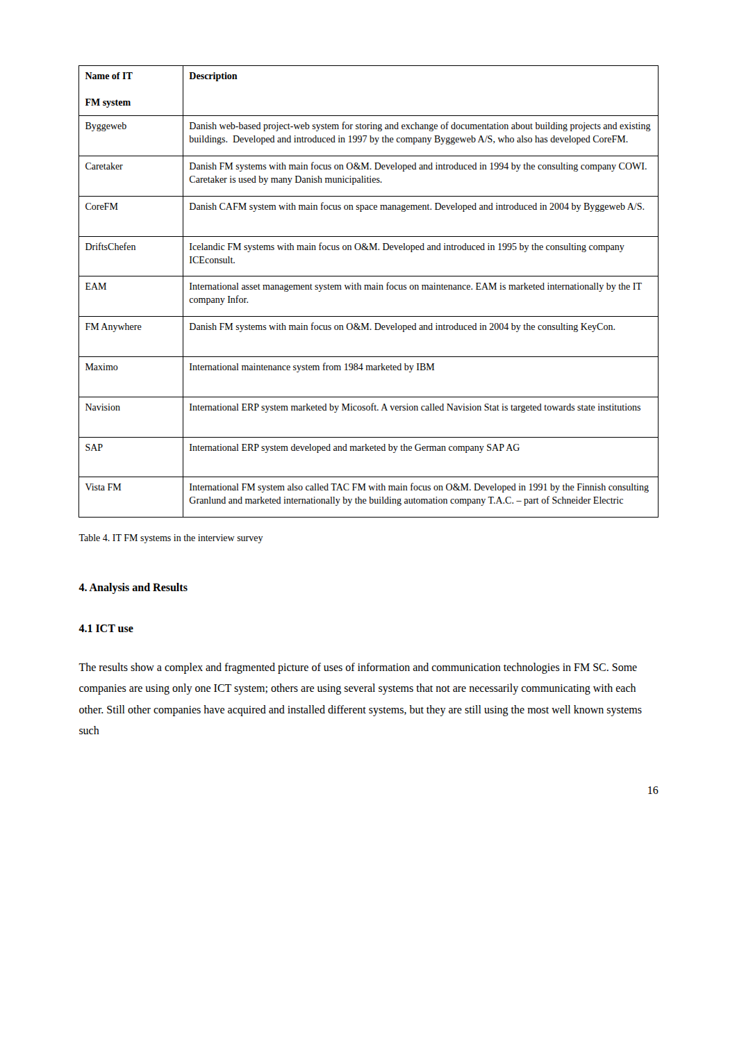| Name of IT FM system | Description |
| --- | --- |
| Byggeweb | Danish web-based project-web system for storing and exchange of documentation about building projects and existing buildings. Developed and introduced in 1997 by the company Byggeweb A/S, who also has developed CoreFM. |
| Caretaker | Danish FM systems with main focus on O&M. Developed and introduced in 1994 by the consulting company COWI. Caretaker is used by many Danish municipalities. |
| CoreFM | Danish CAFM system with main focus on space management. Developed and introduced in 2004 by Byggeweb A/S. |
| DriftsChefen | Icelandic FM systems with main focus on O&M. Developed and introduced in 1995 by the consulting company ICEconsult. |
| EAM | International asset management system with main focus on maintenance. EAM is marketed internationally by the IT company Infor. |
| FM Anywhere | Danish FM systems with main focus on O&M. Developed and introduced in 2004 by the consulting KeyCon. |
| Maximo | International maintenance system from 1984 marketed by IBM |
| Navision | International ERP system marketed by Micosoft. A version called Navision Stat is targeted towards state institutions |
| SAP | International ERP system developed and marketed by the German company SAP AG |
| Vista FM | International FM system also called TAC FM with main focus on O&M. Developed in 1991 by the Finnish consulting Granlund and marketed internationally by the building automation company T.A.C. – part of Schneider Electric |
Table 4. IT FM systems in the interview survey
4. Analysis and Results
4.1 ICT use
The results show a complex and fragmented picture of uses of information and communication technologies in FM SC. Some companies are using only one ICT system; others are using several systems that not are necessarily communicating with each other. Still other companies have acquired and installed different systems, but they are still using the most well known systems such
16